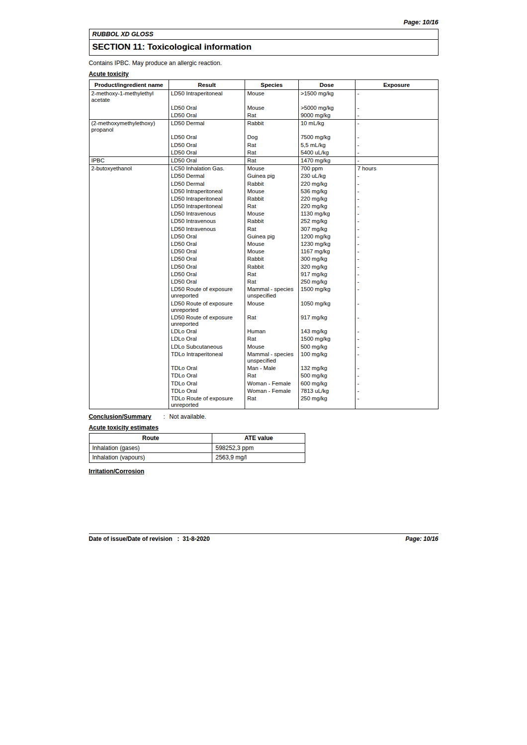Page: 10/16
RUBBOL XD GLOSS
SECTION 11: Toxicological information
Contains IPBC. May produce an allergic reaction.
Acute toxicity
| Product/ingredient name | Result | Species | Dose | Exposure |
| --- | --- | --- | --- | --- |
| 2-methoxy-1-methylethyl acetate | LD50 Intraperitoneal | Mouse | >1500 mg/kg | - |
| | LD50 Oral | Mouse | >5000 mg/kg | - |
| | LD50 Oral | Rat | 9000 mg/kg | - |
| (2-methoxymethylethoxy) propanol | LD50 Dermal | Rabbit | 10 mL/kg | - |
| | LD50 Oral | Dog | 7500 mg/kg | - |
| | LD50 Oral | Rat | 5,5 mL/kg | - |
| | LD50 Oral | Rat | 5400 uL/kg | - |
| IPBC | LD50 Oral | Rat | 1470 mg/kg | - |
| 2-butoxyethanol | LC50 Inhalation Gas. | Mouse | 700 ppm | 7 hours |
| | LD50 Dermal | Guinea pig | 230 uL/kg | - |
| | LD50 Dermal | Rabbit | 220 mg/kg | - |
| | LD50 Intraperitoneal | Mouse | 536 mg/kg | - |
| | LD50 Intraperitoneal | Rabbit | 220 mg/kg | - |
| | LD50 Intraperitoneal | Rat | 220 mg/kg | - |
| | LD50 Intravenous | Mouse | 1130 mg/kg | - |
| | LD50 Intravenous | Rabbit | 252 mg/kg | - |
| | LD50 Intravenous | Rat | 307 mg/kg | - |
| | LD50 Oral | Guinea pig | 1200 mg/kg | - |
| | LD50 Oral | Mouse | 1230 mg/kg | - |
| | LD50 Oral | Mouse | 1167 mg/kg | - |
| | LD50 Oral | Rabbit | 300 mg/kg | - |
| | LD50 Oral | Rabbit | 320 mg/kg | - |
| | LD50 Oral | Rat | 917 mg/kg | - |
| | LD50 Oral | Rat | 250 mg/kg | - |
| | LD50 Route of exposure unreported | Mammal - species unspecified | 1500 mg/kg | - |
| | LD50 Route of exposure unreported | Mouse | 1050 mg/kg | - |
| | LD50 Route of exposure unreported | Rat | 917 mg/kg | - |
| | LDLo Oral | Human | 143 mg/kg | - |
| | LDLo Oral | Rat | 1500 mg/kg | - |
| | LDLo Subcutaneous | Mouse | 500 mg/kg | - |
| | TDLo Intraperitoneal | Mammal - species unspecified | 100 mg/kg | - |
| | TDLo Oral | Man - Male | 132 mg/kg | - |
| | TDLo Oral | Rat | 500 mg/kg | - |
| | TDLo Oral | Woman - Female | 600 mg/kg | - |
| | TDLo Oral | Woman - Female | 7813 uL/kg | - |
| | TDLo Route of exposure unreported | Rat | 250 mg/kg | - |
Conclusion/Summary
:
Not available.
Acute toxicity estimates
| Route | ATE value |
| --- | --- |
| Inhalation (gases) | 598252,3 ppm |
| Inhalation (vapours) | 2563,9 mg/l |
Irritation/Corrosion
Date of issue/Date of revision : 31-8-2020
Page: 10/16